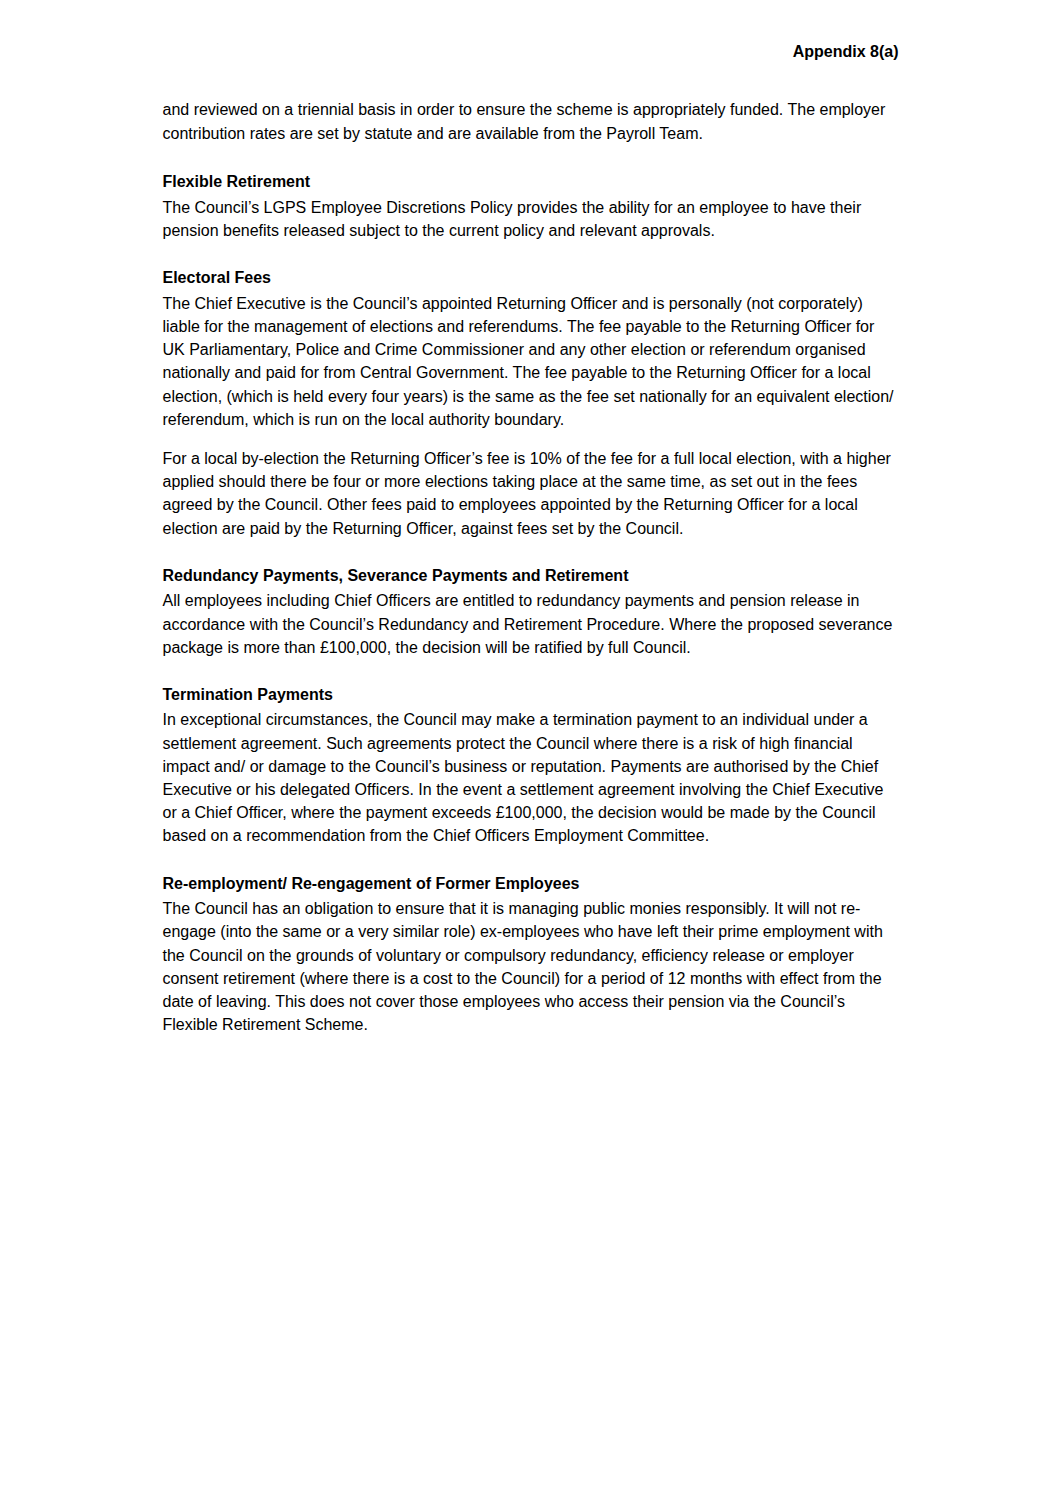Appendix 8(a)
and reviewed on a triennial basis in order to ensure the scheme is appropriately funded. The employer contribution rates are set by statute and are available from the Payroll Team.
Flexible Retirement
The Council’s LGPS Employee Discretions Policy provides the ability for an employee to have their pension benefits released subject to the current policy and relevant approvals.
Electoral Fees
The Chief Executive is the Council’s appointed Returning Officer and is personally (not corporately) liable for the management of elections and referendums. The fee payable to the Returning Officer for UK Parliamentary, Police and Crime Commissioner and any other election or referendum organised nationally and paid for from Central Government. The fee payable to the Returning Officer for a local election, (which is held every four years) is the same as the fee set nationally for an equivalent election/ referendum, which is run on the local authority boundary.
For a local by-election the Returning Officer’s fee is 10% of the fee for a full local election, with a higher applied should there be four or more elections taking place at the same time, as set out in the fees agreed by the Council. Other fees paid to employees appointed by the Returning Officer for a local election are paid by the Returning Officer, against fees set by the Council.
Redundancy Payments, Severance Payments and Retirement
All employees including Chief Officers are entitled to redundancy payments and pension release in accordance with the Council’s Redundancy and Retirement Procedure. Where the proposed severance package is more than £100,000, the decision will be ratified by full Council.
Termination Payments
In exceptional circumstances, the Council may make a termination payment to an individual under a settlement agreement. Such agreements protect the Council where there is a risk of high financial impact and/ or damage to the Council’s business or reputation. Payments are authorised by the Chief Executive or his delegated Officers. In the event a settlement agreement involving the Chief Executive or a Chief Officer, where the payment exceeds £100,000, the decision would be made by the Council based on a recommendation from the Chief Officers Employment Committee.
Re-employment/ Re-engagement of Former Employees
The Council has an obligation to ensure that it is managing public monies responsibly. It will not re-engage (into the same or a very similar role) ex-employees who have left their prime employment with the Council on the grounds of voluntary or compulsory redundancy, efficiency release or employer consent retirement (where there is a cost to the Council) for a period of 12 months with effect from the date of leaving. This does not cover those employees who access their pension via the Council’s Flexible Retirement Scheme.